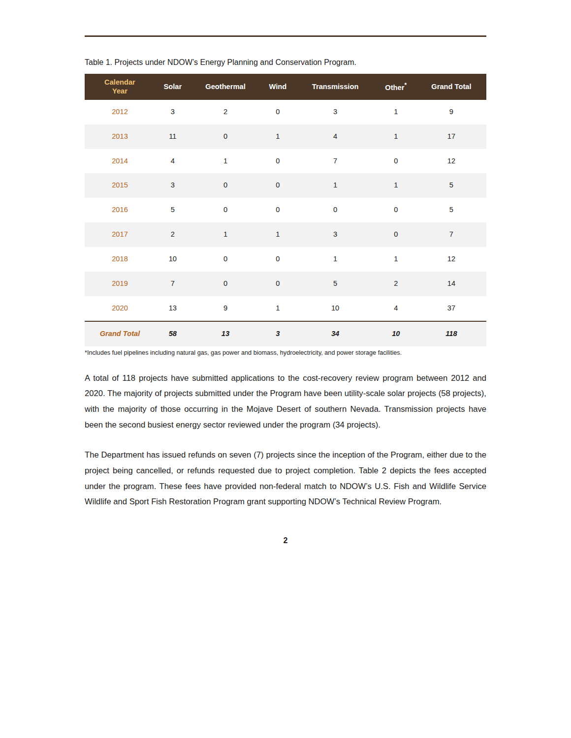Table 1. Projects under NDOW’s Energy Planning and Conservation Program.
| Calendar Year | Solar | Geothermal | Wind | Transmission | Other * | Grand Total |
| --- | --- | --- | --- | --- | --- | --- |
| 2012 | 3 | 2 | 0 | 3 | 1 | 9 |
| 2013 | 11 | 0 | 1 | 4 | 1 | 17 |
| 2014 | 4 | 1 | 0 | 7 | 0 | 12 |
| 2015 | 3 | 0 | 0 | 1 | 1 | 5 |
| 2016 | 5 | 0 | 0 | 0 | 0 | 5 |
| 2017 | 2 | 1 | 1 | 3 | 0 | 7 |
| 2018 | 10 | 0 | 0 | 1 | 1 | 12 |
| 2019 | 7 | 0 | 0 | 5 | 2 | 14 |
| 2020 | 13 | 9 | 1 | 10 | 4 | 37 |
| Grand Total | 58 | 13 | 3 | 34 | 10 | 118 |
*Includes fuel pipelines including natural gas, gas power and biomass, hydroelectricity, and power storage facilities.
A total of 118 projects have submitted applications to the cost-recovery review program between 2012 and 2020. The majority of projects submitted under the Program have been utility-scale solar projects (58 projects), with the majority of those occurring in the Mojave Desert of southern Nevada. Transmission projects have been the second busiest energy sector reviewed under the program (34 projects).
The Department has issued refunds on seven (7) projects since the inception of the Program, either due to the project being cancelled, or refunds requested due to project completion. Table 2 depicts the fees accepted under the program. These fees have provided non-federal match to NDOW’s U.S. Fish and Wildlife Service Wildlife and Sport Fish Restoration Program grant supporting NDOW’s Technical Review Program.
2